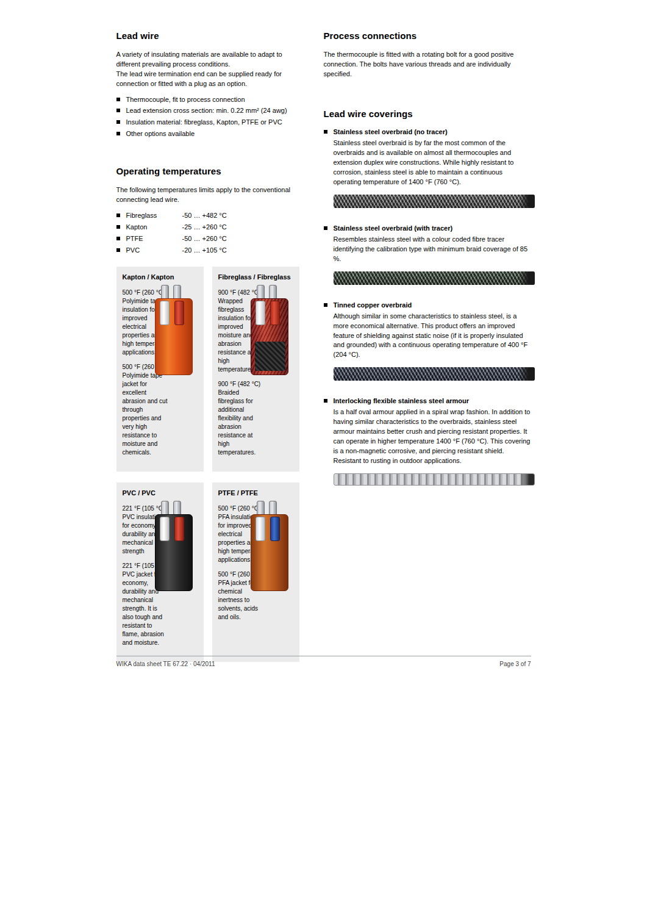Lead wire
A variety of insulating materials are available to adapt to different prevailing process conditions.
The lead wire termination end can be supplied ready for connection or fitted with a plug as an option.
Thermocouple, fit to process connection
Lead extension cross section: min. 0.22 mm² (24 awg)
Insulation material: fibreglass, Kapton, PTFE or PVC
Other options available
Operating temperatures
The following temperatures limits apply to the conventional connecting lead wire.
Fibreglass-50 … +482 °C
Kapton-25 … +260 °C
PTFE-50 … +260 °C
PVC-20 … +105 °C
Kapton / Kapton
500 °F (260 °C) Polyimide tape insulation for improved electrical properties and high temperature applications.
500 °F (260 °C) Polyimide tape jacket for excellent abrasion and cut through properties and very high resistance to moisture and chemicals.
Fibreglass / Fibreglass
900 °F (482 °C) Wrapped fibreglass insulation for improved moisture and abrasion resistance at high temperatures.
900 °F (482 °C) Braided fibreglass for additional flexibility and abrasion resistance at high temperatures.
PVC / PVC
221 °F (105 °C) PVC insulation for economy, durability and mechanical strength
221 °F (105 °C) PVC jacket for economy, durability and mechanical strength. It is also tough and resistant to flame, abrasion and moisture.
PTFE / PTFE
500 °F (260 °C) PFA insulation for improved electrical properties and high temperature applications.
500 °F (260 °C) PFA jacket for chemical inertness to solvents, acids and oils.
Process connections
The thermocouple is fitted with a rotating bolt for a good positive connection. The bolts have various threads and are individually specified.
Lead wire coverings
Stainless steel overbraid (no tracer) Stainless steel overbraid is by far the most common of the overbraids and is available on almost all thermocouples and extension duplex wire constructions. While highly resistant to corrosion, stainless steel is able to maintain a continuous operating temperature of 1400 °F (760 °C).
Stainless steel overbraid (with tracer) Resembles stainless steel with a colour coded fibre tracer identifying the calibration type with minimum braid coverage of 85 %.
Tinned copper overbraid Although similar in some characteristics to stainless steel, is a more economical alternative. This product offers an improved feature of shielding against static noise (if it is properly insulated and grounded) with a continuous operating temperature of 400 °F (204 °C).
Interlocking flexible stainless steel armour Is a half oval armour applied in a spiral wrap fashion. In addition to having similar characteristics to the overbraids, stainless steel armour maintains better crush and piercing resistant properties. It can operate in higher temperature 1400 °F (760 °C). This covering is a non-magnetic corrosive, and piercing resistant shield. Resistant to rusting in outdoor applications.
WIKA data sheet TE 67.22 · 04/2011 Page 3 of 7